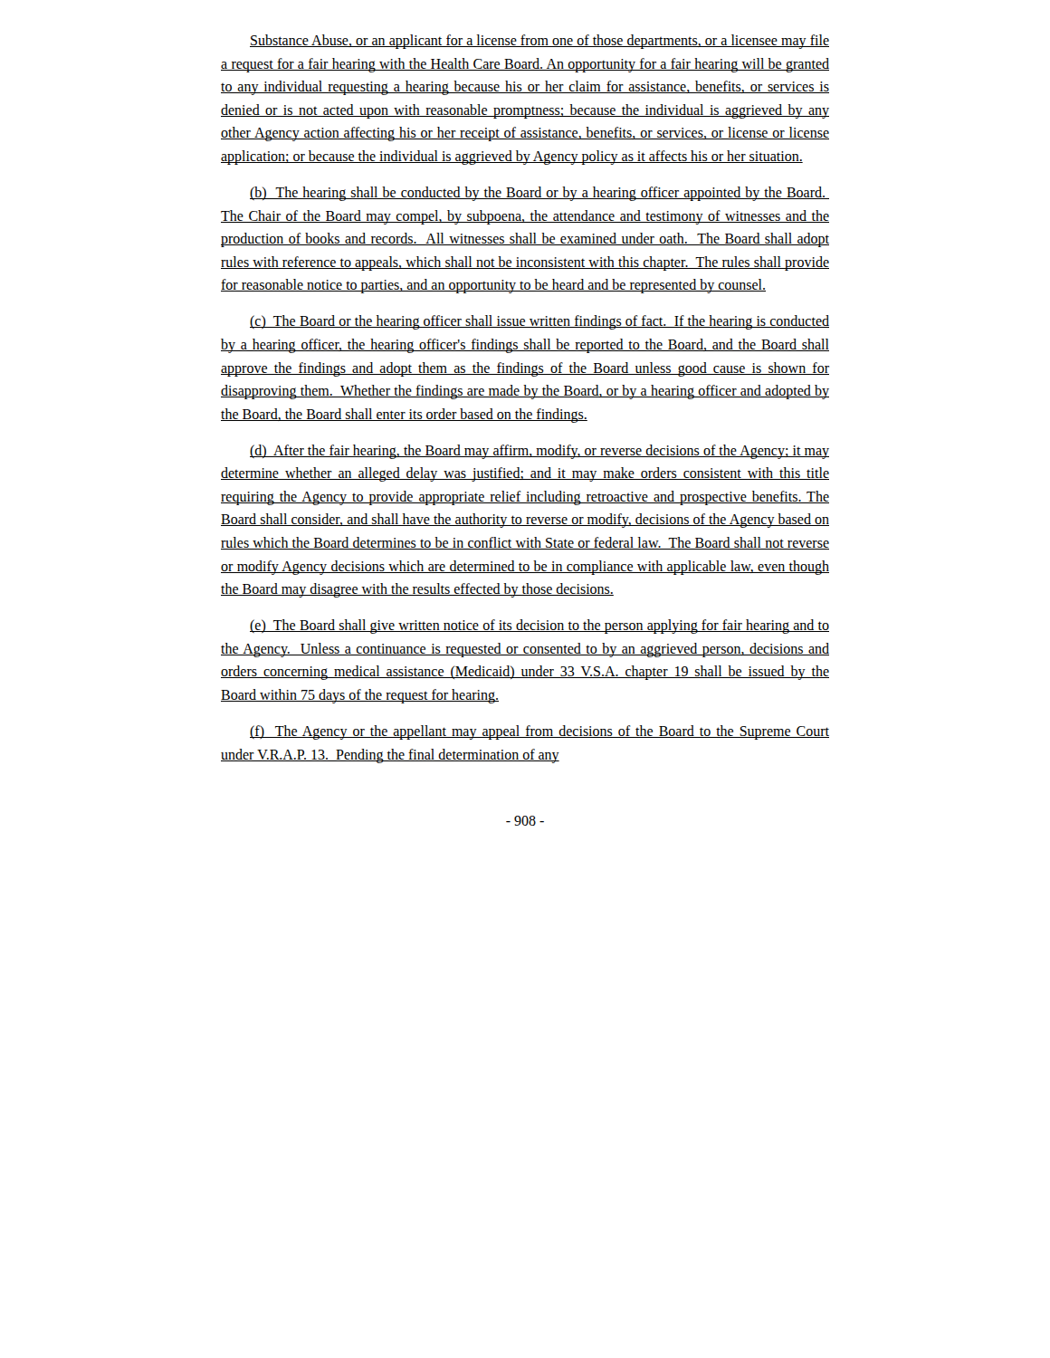Substance Abuse, or an applicant for a license from one of those departments, or a licensee may file a request for a fair hearing with the Health Care Board. An opportunity for a fair hearing will be granted to any individual requesting a hearing because his or her claim for assistance, benefits, or services is denied or is not acted upon with reasonable promptness; because the individual is aggrieved by any other Agency action affecting his or her receipt of assistance, benefits, or services, or license or license application; or because the individual is aggrieved by Agency policy as it affects his or her situation.
(b) The hearing shall be conducted by the Board or by a hearing officer appointed by the Board. The Chair of the Board may compel, by subpoena, the attendance and testimony of witnesses and the production of books and records. All witnesses shall be examined under oath. The Board shall adopt rules with reference to appeals, which shall not be inconsistent with this chapter. The rules shall provide for reasonable notice to parties, and an opportunity to be heard and be represented by counsel.
(c) The Board or the hearing officer shall issue written findings of fact. If the hearing is conducted by a hearing officer, the hearing officer's findings shall be reported to the Board, and the Board shall approve the findings and adopt them as the findings of the Board unless good cause is shown for disapproving them. Whether the findings are made by the Board, or by a hearing officer and adopted by the Board, the Board shall enter its order based on the findings.
(d) After the fair hearing, the Board may affirm, modify, or reverse decisions of the Agency; it may determine whether an alleged delay was justified; and it may make orders consistent with this title requiring the Agency to provide appropriate relief including retroactive and prospective benefits. The Board shall consider, and shall have the authority to reverse or modify, decisions of the Agency based on rules which the Board determines to be in conflict with State or federal law. The Board shall not reverse or modify Agency decisions which are determined to be in compliance with applicable law, even though the Board may disagree with the results effected by those decisions.
(e) The Board shall give written notice of its decision to the person applying for fair hearing and to the Agency. Unless a continuance is requested or consented to by an aggrieved person, decisions and orders concerning medical assistance (Medicaid) under 33 V.S.A. chapter 19 shall be issued by the Board within 75 days of the request for hearing.
(f) The Agency or the appellant may appeal from decisions of the Board to the Supreme Court under V.R.A.P. 13. Pending the final determination of any
- 908 -